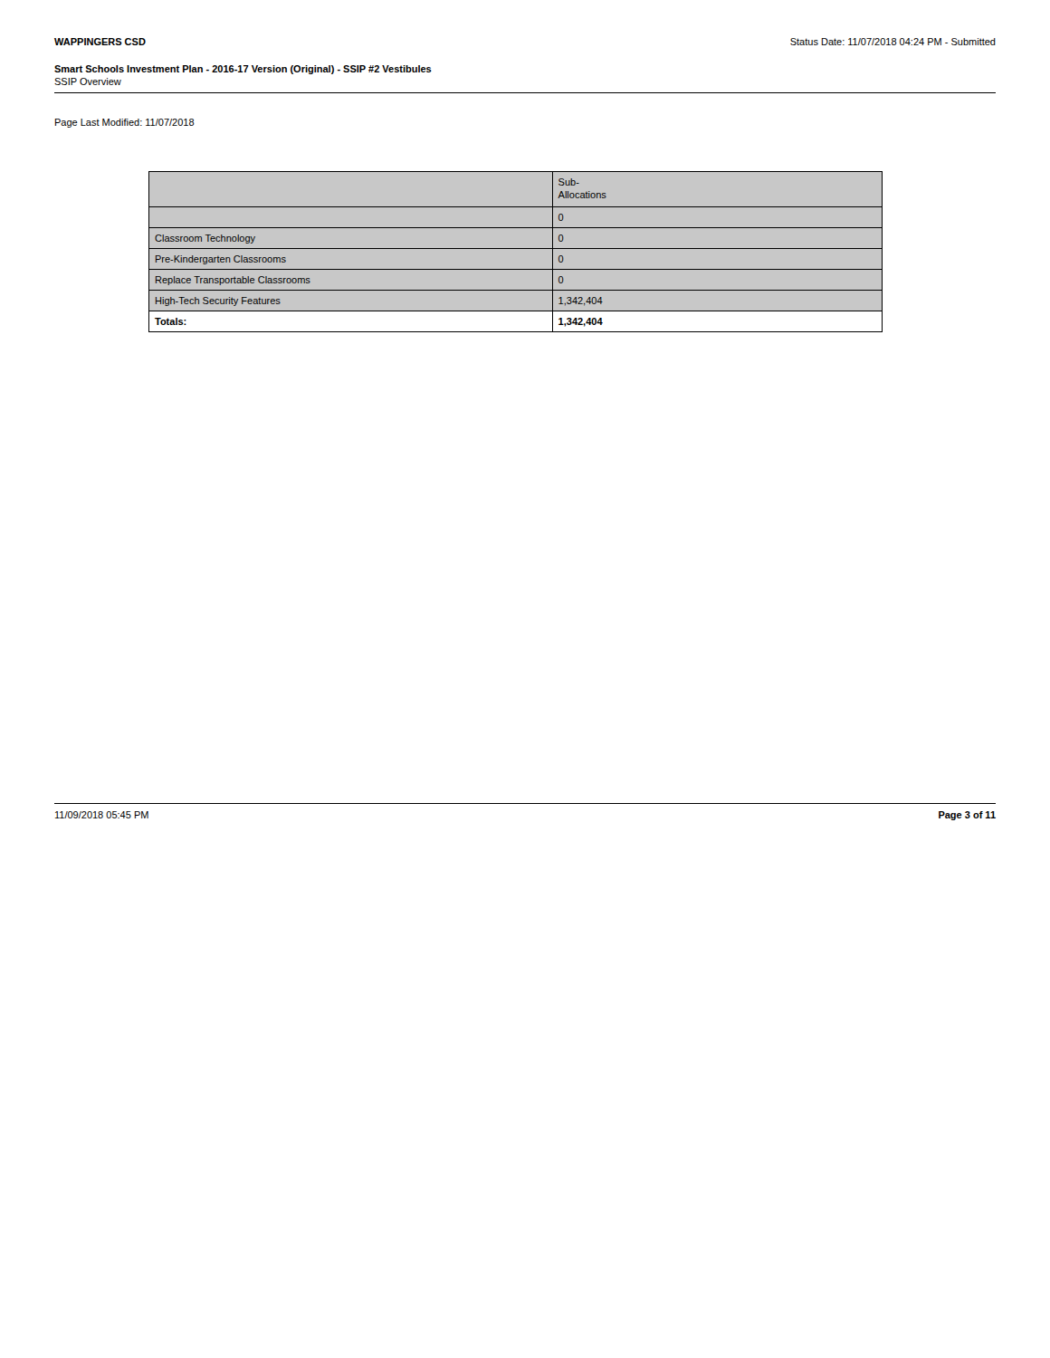WAPPINGERS CSD
Status Date: 11/07/2018 04:24 PM - Submitted
Smart Schools Investment Plan - 2016-17 Version (Original) - SSIP #2 Vestibules
SSIP Overview
Page Last Modified: 11/07/2018
| | Sub- Allocations |
| | 0 |
| Classroom Technology | 0 |
| Pre-Kindergarten Classrooms | 0 |
| Replace Transportable Classrooms | 0 |
| High-Tech Security Features | 1,342,404 |
| Totals: | 1,342,404 |
11/09/2018 05:45 PM
Page 3 of 11